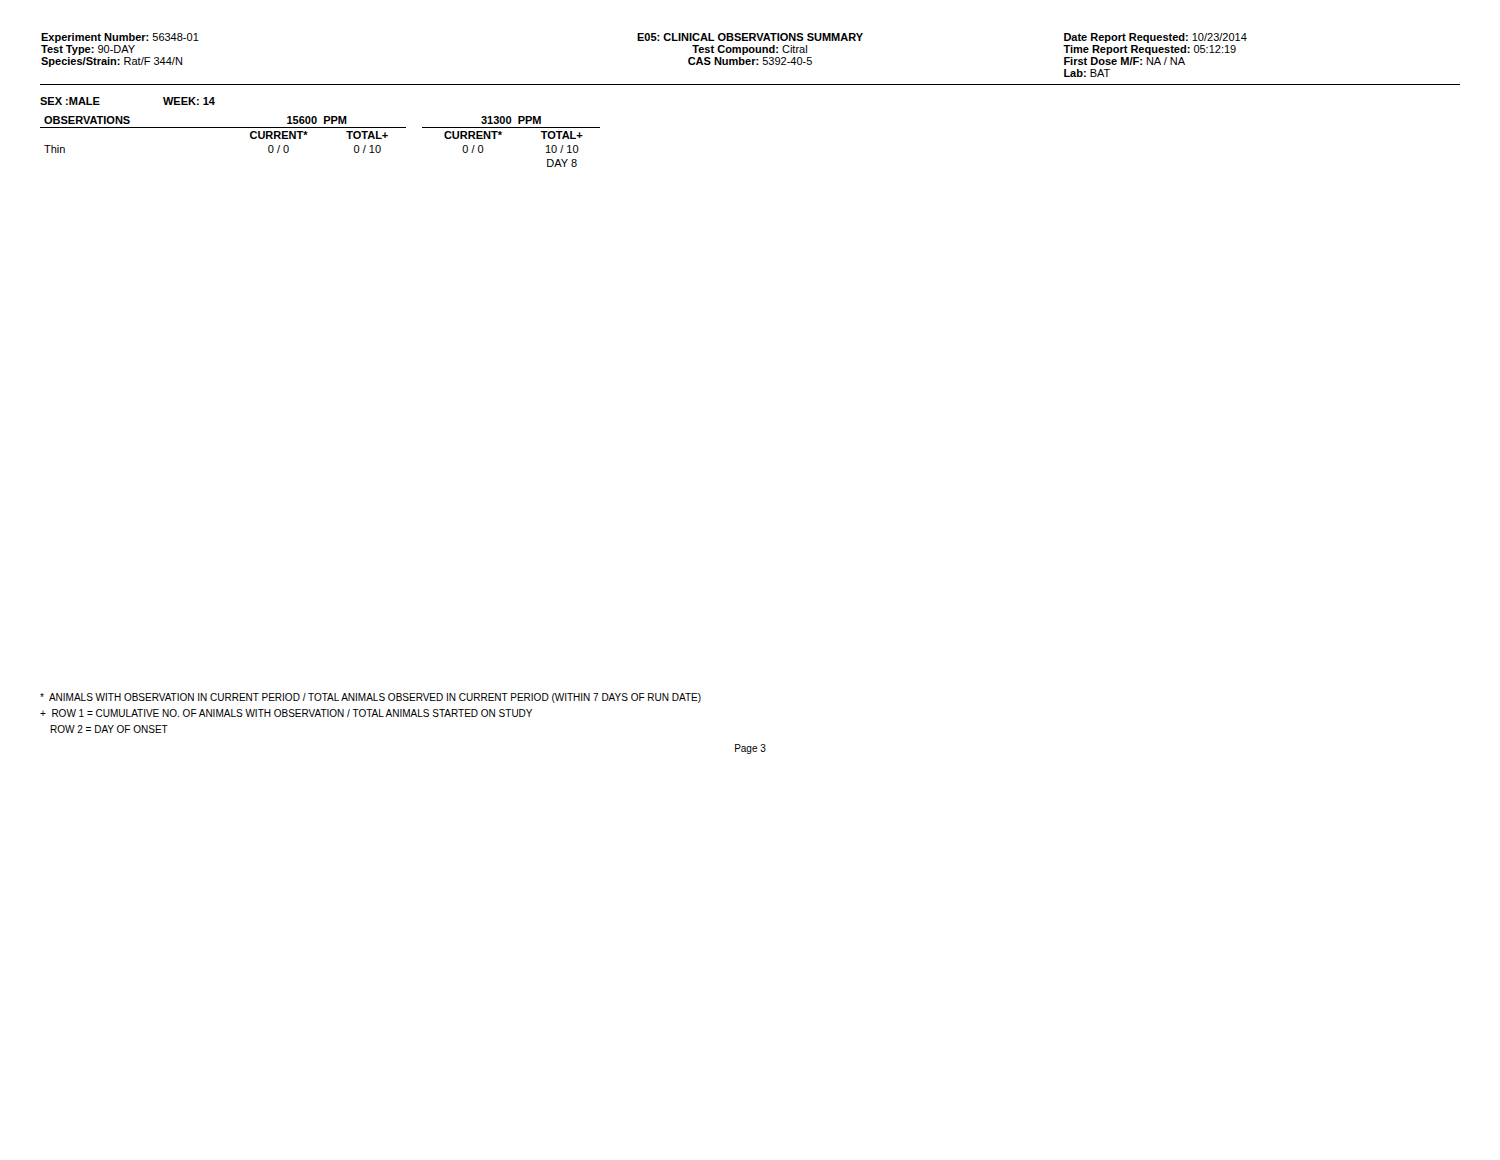| Experiment Number: 56348-01 Test Type: 90-DAY Species/Strain: Rat/F 344/N | E05: CLINICAL OBSERVATIONS SUMMARY Test Compound: Citral CAS Number: 5392-40-5 | Date Report Requested: 10/23/2014 Time Report Requested: 05:12:19 First Dose M/F: NA / NA Lab: BAT |
SEX :MALE WEEK: 14
| OBSERVATIONS | 15600 PPM | | 31300 PPM |
| --- | --- | --- | --- |
| | CURRENT* | TOTAL+ | | CURRENT* | TOTAL+ |
| Thin | 0 / 0 | 0 / 10 | | 0 / 0 | 10 / 10 |
| | | | | | DAY 8 |
* ANIMALS WITH OBSERVATION IN CURRENT PERIOD / TOTAL ANIMALS OBSERVED IN CURRENT PERIOD (WITHIN 7 DAYS OF RUN DATE)
+ ROW 1 = CUMULATIVE NO. OF ANIMALS WITH OBSERVATION / TOTAL ANIMALS STARTED ON STUDY
ROW 2 = DAY OF ONSET
Page 3